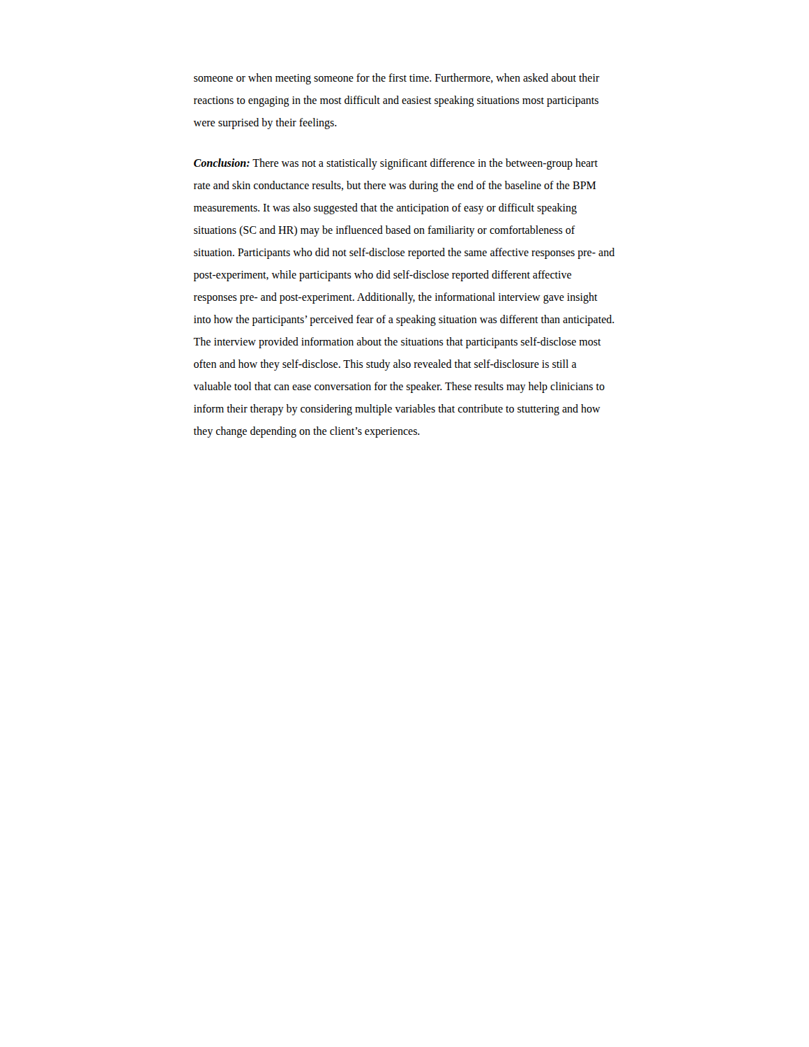someone or when meeting someone for the first time. Furthermore, when asked about their reactions to engaging in the most difficult and easiest speaking situations most participants were surprised by their feelings.
Conclusion: There was not a statistically significant difference in the between-group heart rate and skin conductance results, but there was during the end of the baseline of the BPM measurements. It was also suggested that the anticipation of easy or difficult speaking situations (SC and HR) may be influenced based on familiarity or comfortableness of situation. Participants who did not self-disclose reported the same affective responses pre- and post-experiment, while participants who did self-disclose reported different affective responses pre- and post-experiment. Additionally, the informational interview gave insight into how the participants’ perceived fear of a speaking situation was different than anticipated. The interview provided information about the situations that participants self-disclose most often and how they self-disclose. This study also revealed that self-disclosure is still a valuable tool that can ease conversation for the speaker. These results may help clinicians to inform their therapy by considering multiple variables that contribute to stuttering and how they change depending on the client’s experiences.